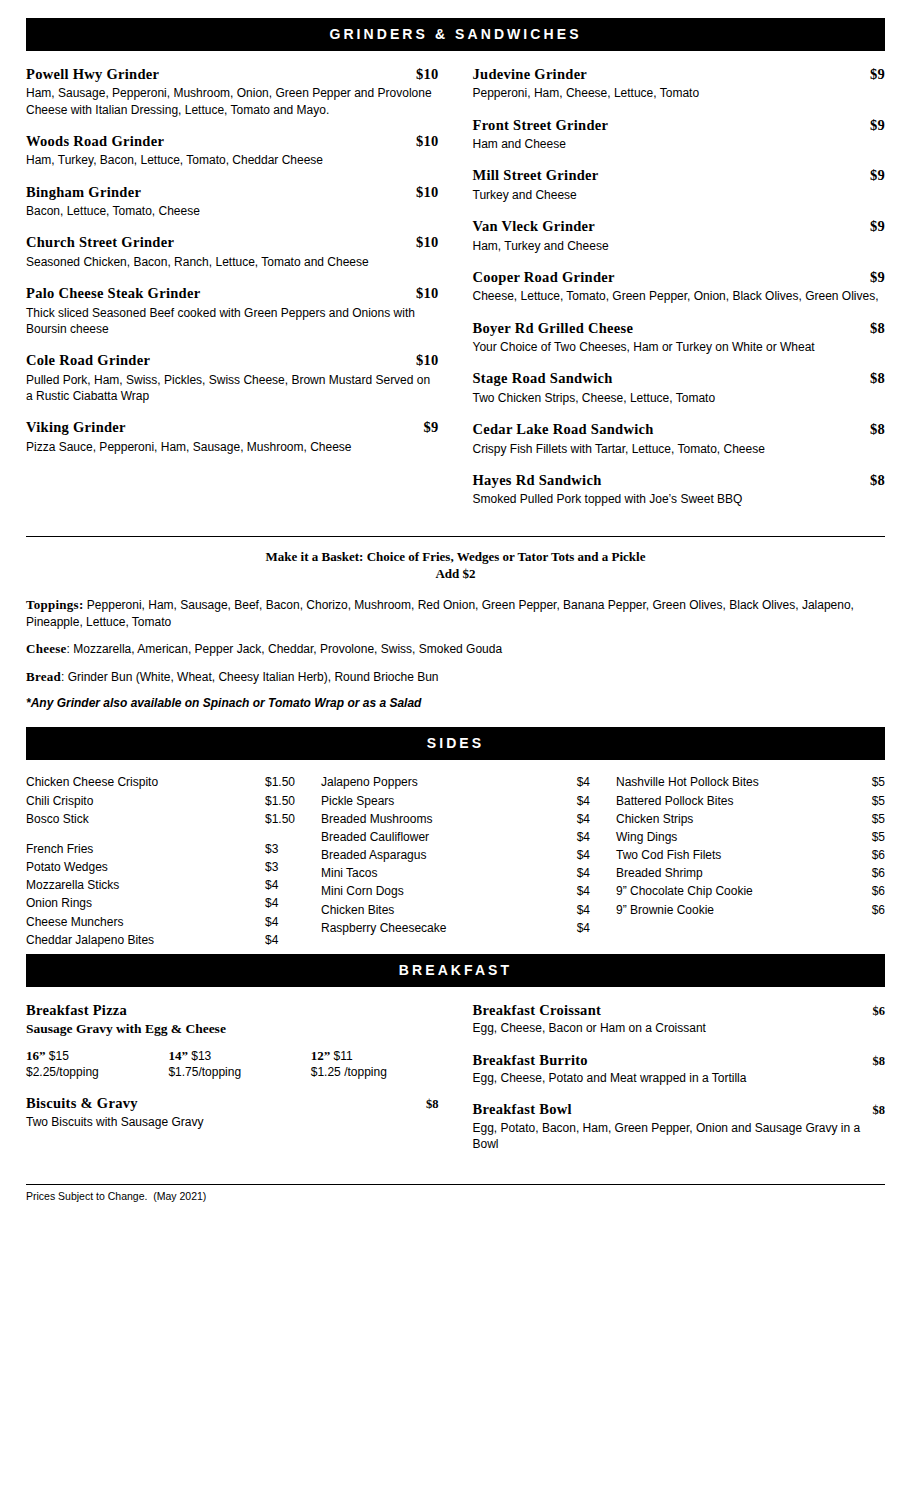Grinders & Sandwiches
Powell Hwy Grinder$10
Ham, Sausage, Pepperoni, Mushroom, Onion, Green Pepper and Provolone Cheese with Italian Dressing, Lettuce, Tomato and Mayo.
Woods Road Grinder$10
Ham, Turkey, Bacon, Lettuce, Tomato, Cheddar Cheese
Bingham Grinder$10
Bacon, Lettuce, Tomato, Cheese
Church Street Grinder$10
Seasoned Chicken, Bacon, Ranch, Lettuce, Tomato and Cheese
Palo Cheese Steak Grinder$10
Thick sliced Seasoned Beef cooked with Green Peppers and Onions with Boursin cheese
Cole Road Grinder$10
Pulled Pork, Ham, Swiss, Pickles, Swiss Cheese, Brown Mustard Served on a Rustic Ciabatta Wrap
Viking Grinder$9
Pizza Sauce, Pepperoni, Ham, Sausage, Mushroom, Cheese
Judevine Grinder$9
Pepperoni, Ham, Cheese, Lettuce, Tomato
Front Street Grinder$9
Ham and Cheese
Mill Street Grinder$9
Turkey and Cheese
Van Vleck Grinder$9
Ham, Turkey and Cheese
Cooper Road Grinder$9
Cheese, Lettuce, Tomato, Green Pepper, Onion, Black Olives, Green Olives,
Boyer Rd Grilled Cheese$8
Your Choice of Two Cheeses, Ham or Turkey on White or Wheat
Stage Road Sandwich$8
Two Chicken Strips, Cheese, Lettuce, Tomato
Cedar Lake Road Sandwich$8
Crispy Fish Fillets with Tartar, Lettuce, Tomato, Cheese
Hayes Rd Sandwich$8
Smoked Pulled Pork topped with Joe’s Sweet BBQ
Make it a Basket: Choice of Fries, Wedges or Tator Tots and a Pickle
Add $2
Toppings: Pepperoni, Ham, Sausage, Beef, Bacon, Chorizo, Mushroom, Red Onion, Green Pepper, Banana Pepper, Green Olives, Black Olives, Jalapeno, Pineapple, Lettuce, Tomato
Cheese: Mozzarella, American, Pepper Jack, Cheddar, Provolone, Swiss, Smoked Gouda
Bread: Grinder Bun (White, Wheat, Cheesy Italian Herb), Round Brioche Bun
*Any Grinder also available on Spinach or Tomato Wrap or as a Salad
Sides
Chicken Cheese Crispito$1.50 Chili Crispito$1.50 Bosco Stick$1.50 French Fries$3 Potato Wedges$3 Mozzarella Sticks$4 Onion Rings$4 Cheese Munchers$4 Cheddar Jalapeno Bites$4
Jalapeno Poppers$4 Pickle Spears$4 Breaded Mushrooms$4 Breaded Cauliflower$4 Breaded Asparagus$4 Mini Tacos$4 Mini Corn Dogs$4 Chicken Bites$4 Raspberry Cheesecake$4
Nashville Hot Pollock Bites$5 Battered Pollock Bites$5 Chicken Strips$5 Wing Dings$5 Two Cod Fish Filets$6 Breaded Shrimp$6 9” Chocolate Chip Cookie$6 9” Brownie Cookie$6
Breakfast
Breakfast Pizza
Sausage Gravy with Egg & Cheese
16” $15
$2.25/topping
14” $13
$1.75/topping
12” $11
$1.25 /topping
Biscuits & Gravy$8
Two Biscuits with Sausage Gravy
Breakfast Croissant$6
Egg, Cheese, Bacon or Ham on a Croissant
Breakfast Burrito$8
Egg, Cheese, Potato and Meat wrapped in a Tortilla
Breakfast Bowl$8
Egg, Potato, Bacon, Ham, Green Pepper, Onion and Sausage Gravy in a Bowl
Prices Subject to Change. (May 2021)